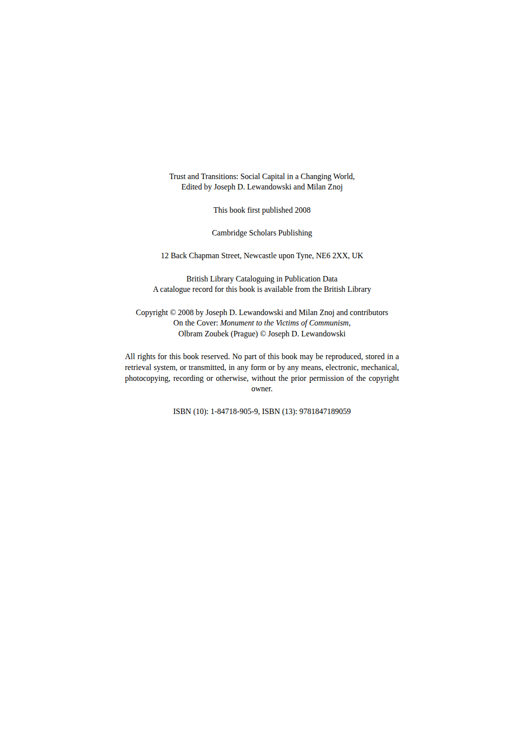Trust and Transitions: Social Capital in a Changing World,
Edited by Joseph D. Lewandowski and Milan Znoj
This book first published 2008
Cambridge Scholars Publishing
12 Back Chapman Street, Newcastle upon Tyne, NE6 2XX, UK
British Library Cataloguing in Publication Data
A catalogue record for this book is available from the British Library
Copyright © 2008 by Joseph D. Lewandowski and Milan Znoj and contributors
On the Cover: Monument to the Victims of Communism,
Olbram Zoubek (Prague) © Joseph D. Lewandowski
All rights for this book reserved. No part of this book may be reproduced, stored in a retrieval system, or transmitted, in any form or by any means, electronic, mechanical, photocopying, recording or otherwise, without the prior permission of the copyright owner.
ISBN (10): 1-84718-905-9, ISBN (13): 9781847189059